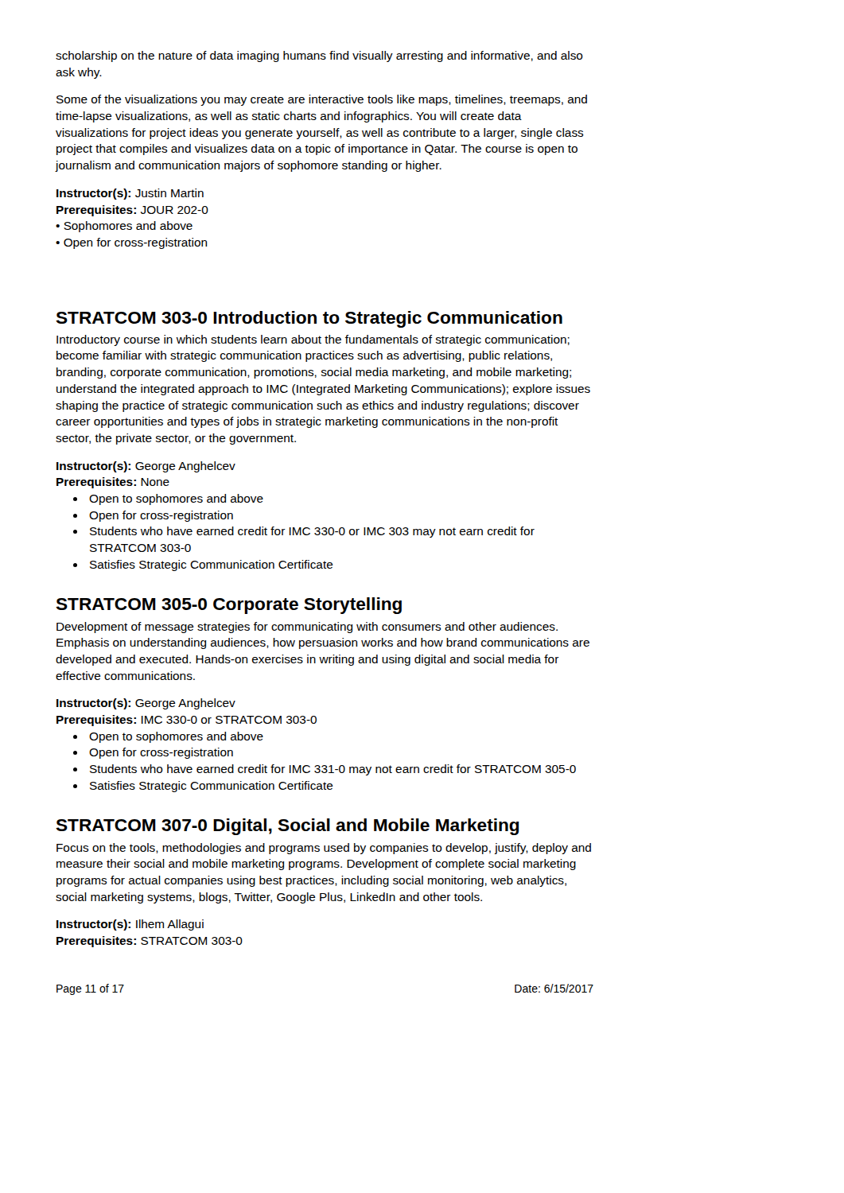scholarship on the nature of data imaging humans find visually arresting and informative, and also ask why.
Some of the visualizations you may create are interactive tools like maps, timelines, treemaps, and time-lapse visualizations, as well as static charts and infographics. You will create data visualizations for project ideas you generate yourself, as well as contribute to a larger, single class project that compiles and visualizes data on a topic of importance in Qatar. The course is open to journalism and communication majors of sophomore standing or higher.
Instructor(s): Justin Martin
Prerequisites: JOUR 202-0
• Sophomores and above
• Open for cross-registration
STRATCOM 303-0 Introduction to Strategic Communication
Introductory course in which students learn about the fundamentals of strategic communication; become familiar with strategic communication practices such as advertising, public relations, branding, corporate communication, promotions, social media marketing, and mobile marketing; understand the integrated approach to IMC (Integrated Marketing Communications); explore issues shaping the practice of strategic communication such as ethics and industry regulations; discover career opportunities and types of jobs in strategic marketing communications in the non-profit sector, the private sector, or the government.
Instructor(s): George Anghelcev
Prerequisites: None
Open to sophomores and above
Open for cross-registration
Students who have earned credit for IMC 330-0 or IMC 303 may not earn credit for STRATCOM 303-0
Satisfies Strategic Communication Certificate
STRATCOM 305-0 Corporate Storytelling
Development of message strategies for communicating with consumers and other audiences. Emphasis on understanding audiences, how persuasion works and how brand communications are developed and executed. Hands-on exercises in writing and using digital and social media for effective communications.
Instructor(s): George Anghelcev
Prerequisites: IMC 330-0 or STRATCOM 303-0
Open to sophomores and above
Open for cross-registration
Students who have earned credit for IMC 331-0 may not earn credit for STRATCOM 305-0
Satisfies Strategic Communication Certificate
STRATCOM 307-0 Digital, Social and Mobile Marketing
Focus on the tools, methodologies and programs used by companies to develop, justify, deploy and measure their social and mobile marketing programs. Development of complete social marketing programs for actual companies using best practices, including social monitoring, web analytics, social marketing systems, blogs, Twitter, Google Plus, LinkedIn and other tools.
Instructor(s): Ilhem Allagui
Prerequisites: STRATCOM 303-0
Page 11 of 17 Date: 6/15/2017